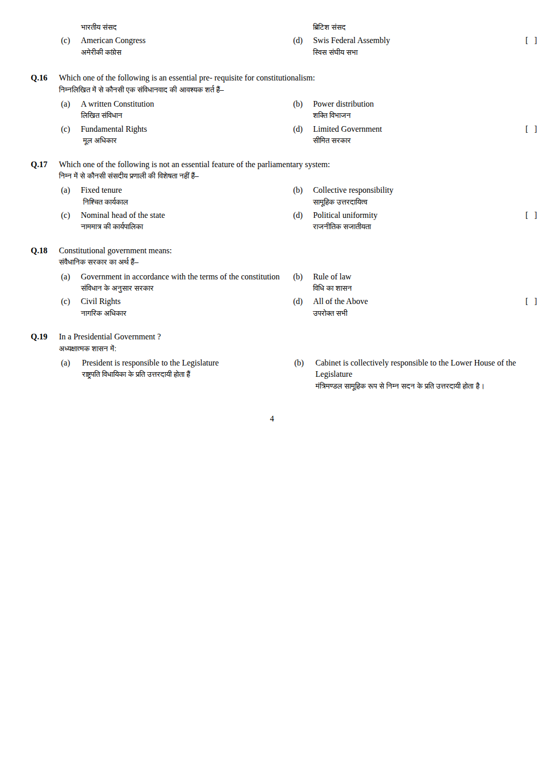| | भारतीय संसद | | ब्रिटिश संसद | |
| (c) | American Congress अमेरीकी कांग्रेस | (d) | Swis Federal Assembly स्विस संघीय सभा | [ ] |
Q.16
Which one of the following is an essential pre- requisite for constitutionalism:
निम्नलिखित में से कौनसी एक संविधानवाद की आवश्यक शर्त हैं–
| (a) | A written Constitution लिखित संविधान | (b) | Power distribution शक्ति विभाजन | |
| (c) | Fundamental Rights मूल अधिकार | (d) | Limited Government सीमित सरकार | [ ] |
Q.17
Which one of the following is not an essential feature of the parliamentary system:
निम्न में से कौनसी संसदीय प्रणाली की विशेषता नहीं हैं–
| (a) | Fixed tenure निश्चित कार्यकाल | (b) | Collective responsibility सामूहिक उत्तरदायित्व | |
| (c) | Nominal head of the state नाममात्र की कार्यपालिका | (d) | Political uniformity राजनीतिक सजातीयता | [ ] |
Q.18
Constitutional government means:
संवैधानिक सरकार का अर्थ हैं–
| (a) | Government in accordance with the terms of the constitution संविधान के अनुसार सरकार | (b) | Rule of law विधि का शासन | |
| (c) | Civil Rights नागरिक अधिकार | (d) | All of the Above उपरोक्त सभी | [ ] |
Q.19
In a Presidential Government ?
अध्यक्षात्मक शासन में:
| (a) | President is responsible to the Legislature राष्ट्रपति विधायिका के प्रति उत्तरदायी होता हैं | (b) | Cabinet is collectively responsible to the Lower House of the Legislature मंत्रिमण्डल सामूहिक रूप से निम्न सदन के प्रति उत्तरदायी होता है। | |
4